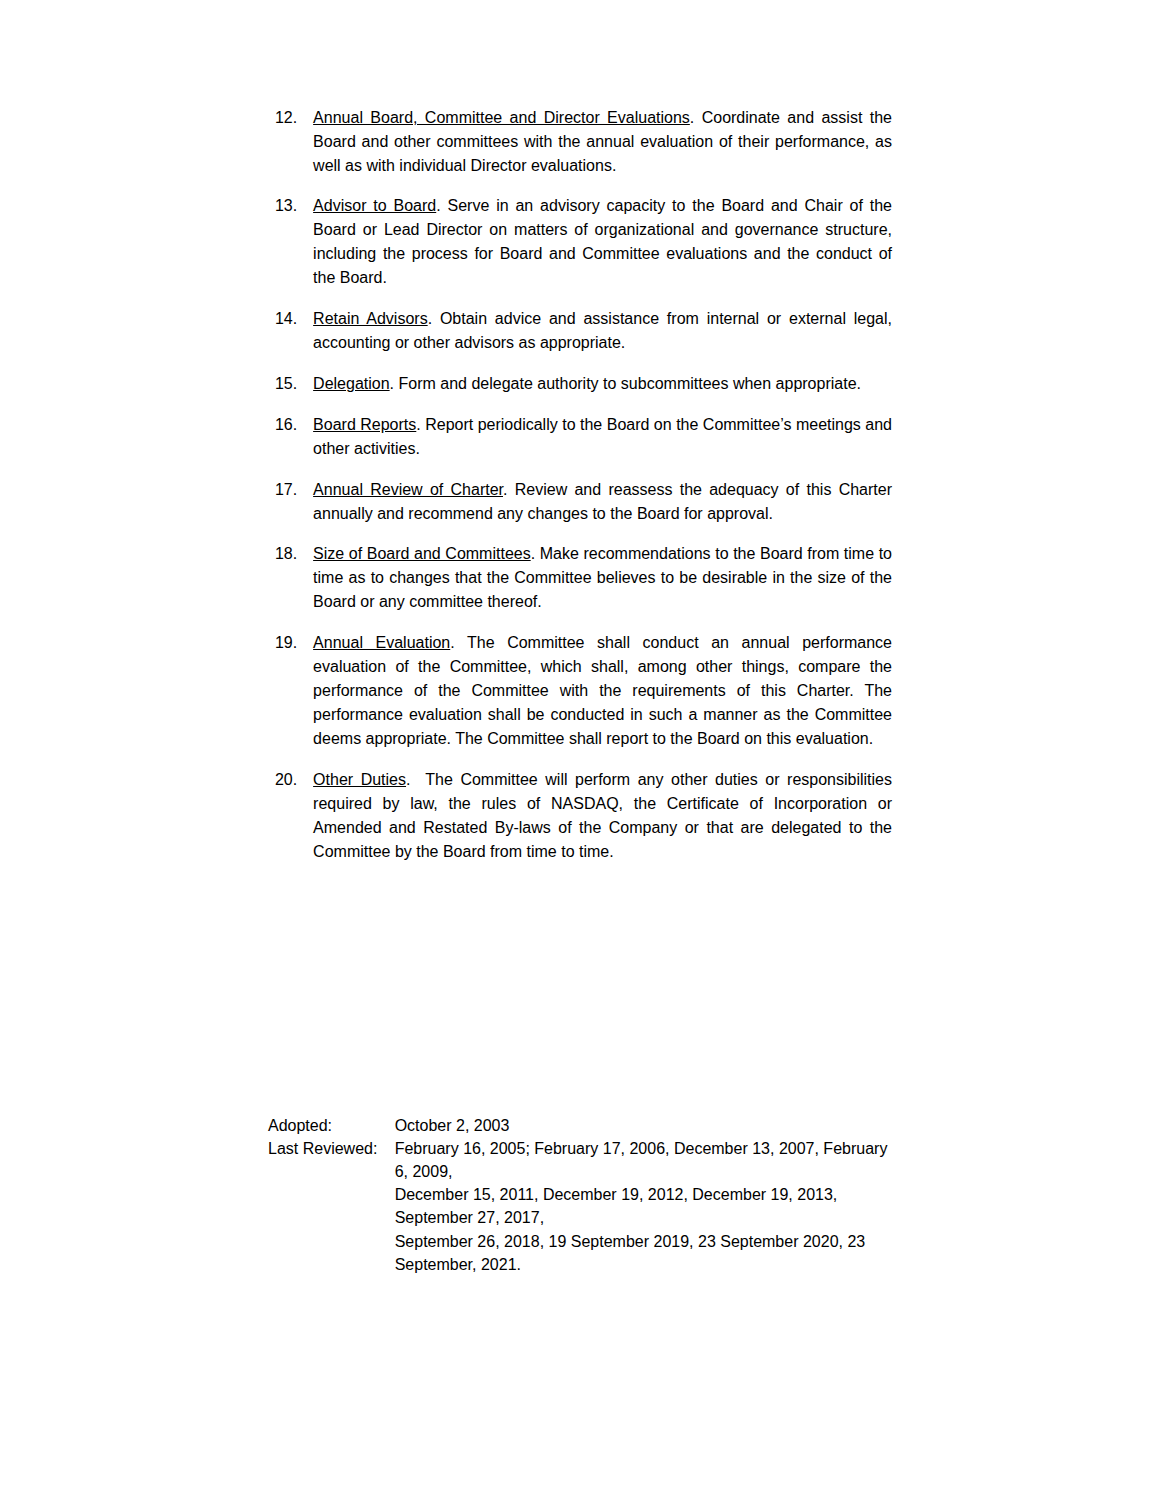Annual Board, Committee and Director Evaluations. Coordinate and assist the Board and other committees with the annual evaluation of their performance, as well as with individual Director evaluations.
Advisor to Board. Serve in an advisory capacity to the Board and Chair of the Board or Lead Director on matters of organizational and governance structure, including the process for Board and Committee evaluations and the conduct of the Board.
Retain Advisors. Obtain advice and assistance from internal or external legal, accounting or other advisors as appropriate.
Delegation. Form and delegate authority to subcommittees when appropriate.
Board Reports. Report periodically to the Board on the Committee’s meetings and other activities.
Annual Review of Charter. Review and reassess the adequacy of this Charter annually and recommend any changes to the Board for approval.
Size of Board and Committees. Make recommendations to the Board from time to time as to changes that the Committee believes to be desirable in the size of the Board or any committee thereof.
Annual Evaluation. The Committee shall conduct an annual performance evaluation of the Committee, which shall, among other things, compare the performance of the Committee with the requirements of this Charter. The performance evaluation shall be conducted in such a manner as the Committee deems appropriate. The Committee shall report to the Board on this evaluation.
Other Duties. The Committee will perform any other duties or responsibilities required by law, the rules of NASDAQ, the Certificate of Incorporation or Amended and Restated By-laws of the Company or that are delegated to the Committee by the Board from time to time.
| Adopted: | October 2, 2003 |
| Last Reviewed: | February 16, 2005; February 17, 2006, December 13, 2007, February 6, 2009, December 15, 2011, December 19, 2012, December 19, 2013, September 27, 2017, September 26, 2018, 19 September 2019, 23 September 2020, 23 September, 2021. |